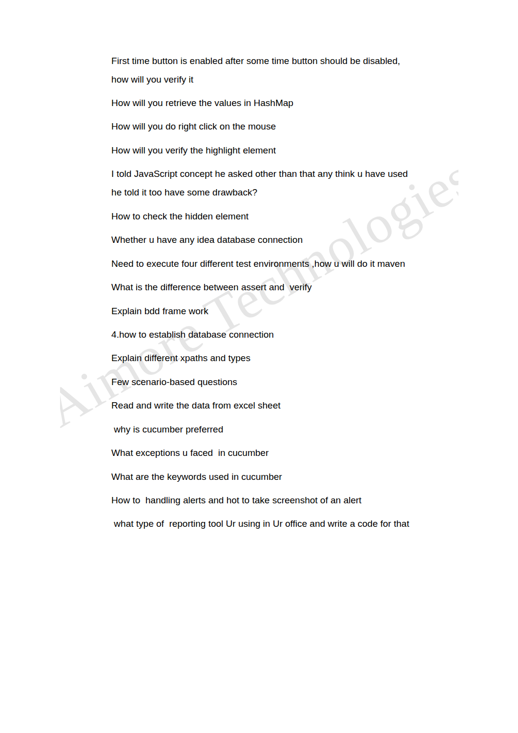Aimore Technologies
First time button is enabled after some time button should be disabled, how will you verify it
How will you retrieve the values in HashMap
How will you do right click on the mouse
How will you verify the highlight element
I told JavaScript concept he asked other than that any think u have used he told it too have some drawback?
How to check the hidden element
Whether u have any idea database connection
Need to execute four different test environments ,how u will do it maven
What is the difference between assert and verify
Explain bdd frame work
4.how to establish database connection
Explain different xpaths and types
Few scenario-based questions
Read and write the data from excel sheet
why is cucumber preferred
What exceptions u faced in cucumber
What are the keywords used in cucumber
How to handling alerts and hot to take screenshot of an alert
what type of reporting tool Ur using in Ur office and write a code for that